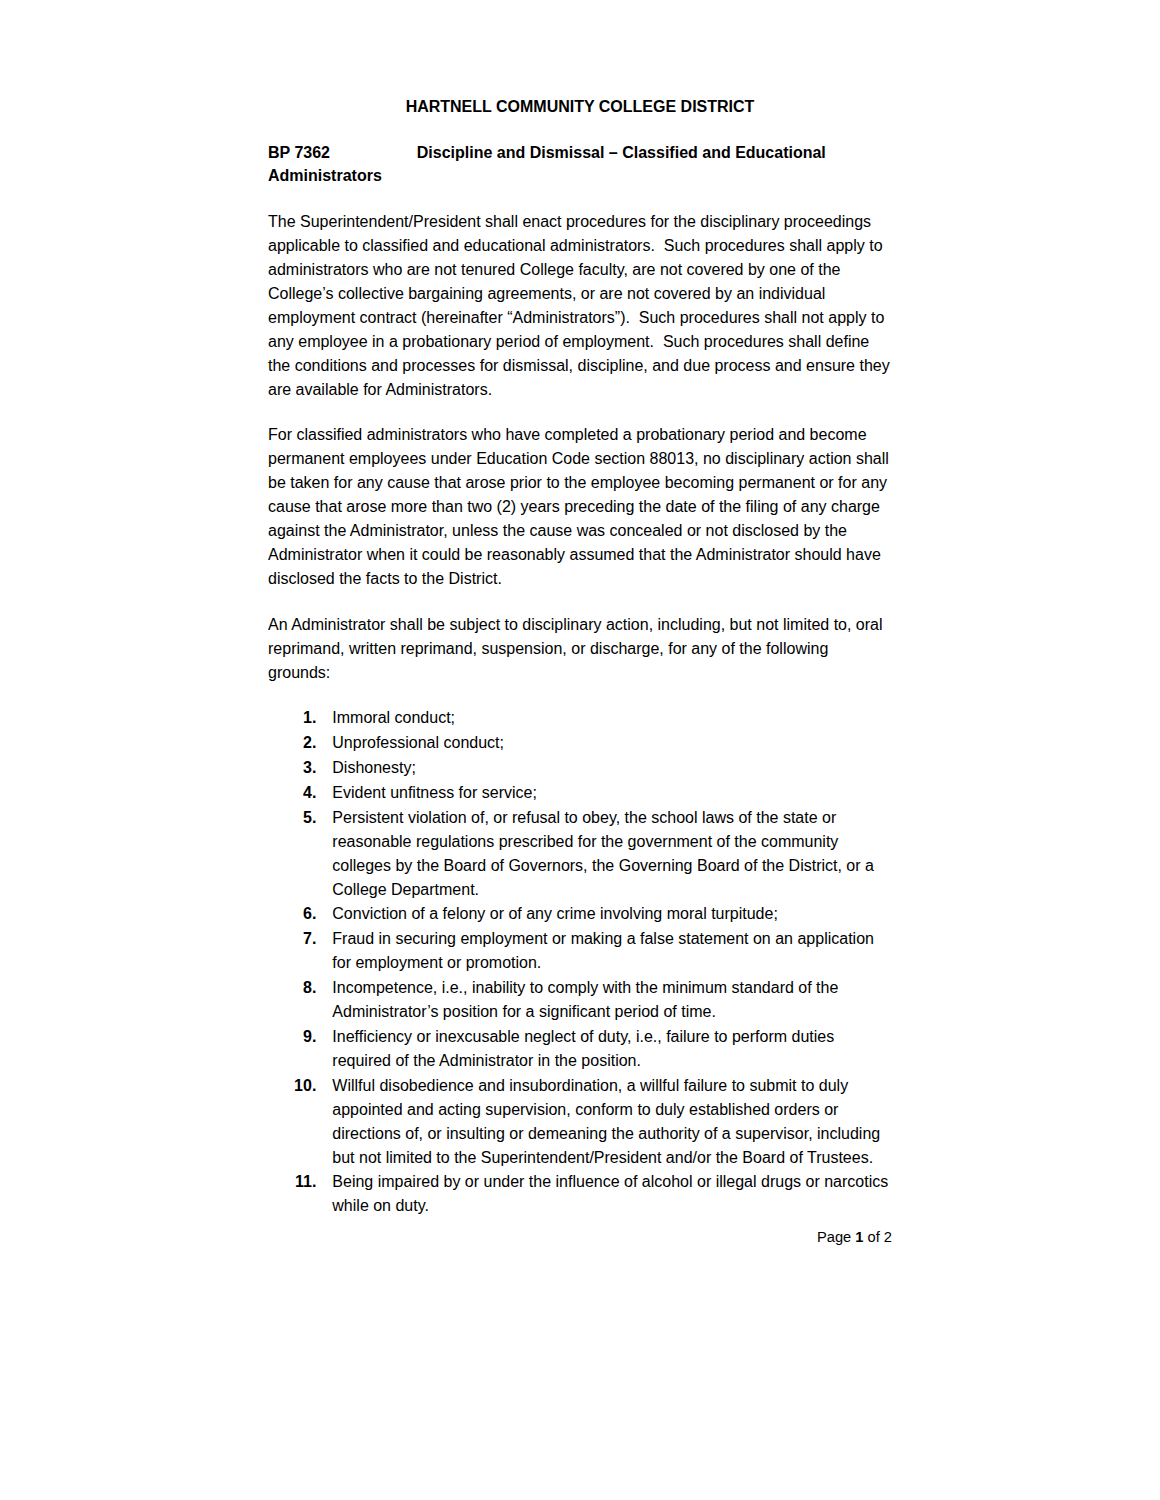HARTNELL COMMUNITY COLLEGE DISTRICT
BP 7362 Discipline and Dismissal – Classified and Educational Administrators
The Superintendent/President shall enact procedures for the disciplinary proceedings applicable to classified and educational administrators. Such procedures shall apply to administrators who are not tenured College faculty, are not covered by one of the College’s collective bargaining agreements, or are not covered by an individual employment contract (hereinafter “Administrators”). Such procedures shall not apply to any employee in a probationary period of employment. Such procedures shall define the conditions and processes for dismissal, discipline, and due process and ensure they are available for Administrators.
For classified administrators who have completed a probationary period and become permanent employees under Education Code section 88013, no disciplinary action shall be taken for any cause that arose prior to the employee becoming permanent or for any cause that arose more than two (2) years preceding the date of the filing of any charge against the Administrator, unless the cause was concealed or not disclosed by the Administrator when it could be reasonably assumed that the Administrator should have disclosed the facts to the District.
An Administrator shall be subject to disciplinary action, including, but not limited to, oral reprimand, written reprimand, suspension, or discharge, for any of the following grounds:
Immoral conduct;
Unprofessional conduct;
Dishonesty;
Evident unfitness for service;
Persistent violation of, or refusal to obey, the school laws of the state or reasonable regulations prescribed for the government of the community colleges by the Board of Governors, the Governing Board of the District, or a College Department.
Conviction of a felony or of any crime involving moral turpitude;
Fraud in securing employment or making a false statement on an application for employment or promotion.
Incompetence, i.e., inability to comply with the minimum standard of the Administrator’s position for a significant period of time.
Inefficiency or inexcusable neglect of duty, i.e., failure to perform duties required of the Administrator in the position.
Willful disobedience and insubordination, a willful failure to submit to duly appointed and acting supervision, conform to duly established orders or directions of, or insulting or demeaning the authority of a supervisor, including but not limited to the Superintendent/President and/or the Board of Trustees.
Being impaired by or under the influence of alcohol or illegal drugs or narcotics while on duty.
Page 1 of 2